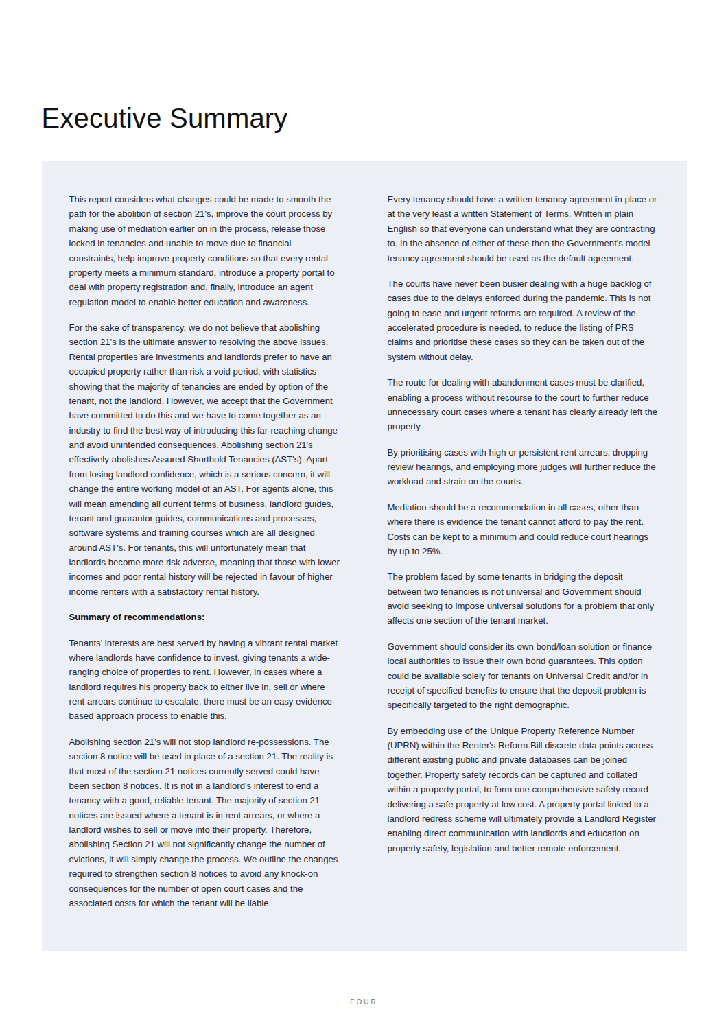Executive Summary
This report considers what changes could be made to smooth the path for the abolition of section 21's, improve the court process by making use of mediation earlier on in the process, release those locked in tenancies and unable to move due to financial constraints, help improve property conditions so that every rental property meets a minimum standard, introduce a property portal to deal with property registration and, finally, introduce an agent regulation model to enable better education and awareness.
For the sake of transparency, we do not believe that abolishing section 21's is the ultimate answer to resolving the above issues. Rental properties are investments and landlords prefer to have an occupied property rather than risk a void period, with statistics showing that the majority of tenancies are ended by option of the tenant, not the landlord. However, we accept that the Government have committed to do this and we have to come together as an industry to find the best way of introducing this far-reaching change and avoid unintended consequences. Abolishing section 21's effectively abolishes Assured Shorthold Tenancies (AST's). Apart from losing landlord confidence, which is a serious concern, it will change the entire working model of an AST. For agents alone, this will mean amending all current terms of business, landlord guides, tenant and guarantor guides, communications and processes, software systems and training courses which are all designed around AST's. For tenants, this will unfortunately mean that landlords become more risk adverse, meaning that those with lower incomes and poor rental history will be rejected in favour of higher income renters with a satisfactory rental history.
Summary of recommendations:
Tenants' interests are best served by having a vibrant rental market where landlords have confidence to invest, giving tenants a wide-ranging choice of properties to rent. However, in cases where a landlord requires his property back to either live in, sell or where rent arrears continue to escalate, there must be an easy evidence-based approach process to enable this.
Abolishing section 21's will not stop landlord re-possessions. The section 8 notice will be used in place of a section 21. The reality is that most of the section 21 notices currently served could have been section 8 notices. It is not in a landlord's interest to end a tenancy with a good, reliable tenant. The majority of section 21 notices are issued where a tenant is in rent arrears, or where a landlord wishes to sell or move into their property. Therefore, abolishing Section 21 will not significantly change the number of evictions, it will simply change the process. We outline the changes required to strengthen section 8 notices to avoid any knock-on consequences for the number of open court cases and the associated costs for which the tenant will be liable.
Every tenancy should have a written tenancy agreement in place or at the very least a written Statement of Terms. Written in plain English so that everyone can understand what they are contracting to. In the absence of either of these then the Government's model tenancy agreement should be used as the default agreement.
The courts have never been busier dealing with a huge backlog of cases due to the delays enforced during the pandemic. This is not going to ease and urgent reforms are required. A review of the accelerated procedure is needed, to reduce the listing of PRS claims and prioritise these cases so they can be taken out of the system without delay.
The route for dealing with abandonment cases must be clarified, enabling a process without recourse to the court to further reduce unnecessary court cases where a tenant has clearly already left the property.
By prioritising cases with high or persistent rent arrears, dropping review hearings, and employing more judges will further reduce the workload and strain on the courts.
Mediation should be a recommendation in all cases, other than where there is evidence the tenant cannot afford to pay the rent. Costs can be kept to a minimum and could reduce court hearings by up to 25%.
The problem faced by some tenants in bridging the deposit between two tenancies is not universal and Government should avoid seeking to impose universal solutions for a problem that only affects one section of the tenant market.
Government should consider its own bond/loan solution or finance local authorities to issue their own bond guarantees. This option could be available solely for tenants on Universal Credit and/or in receipt of specified benefits to ensure that the deposit problem is specifically targeted to the right demographic.
By embedding use of the Unique Property Reference Number (UPRN) within the Renter's Reform Bill discrete data points across different existing public and private databases can be joined together. Property safety records can be captured and collated within a property portal, to form one comprehensive safety record delivering a safe property at low cost. A property portal linked to a landlord redress scheme will ultimately provide a Landlord Register enabling direct communication with landlords and education on property safety, legislation and better remote enforcement.
FOUR